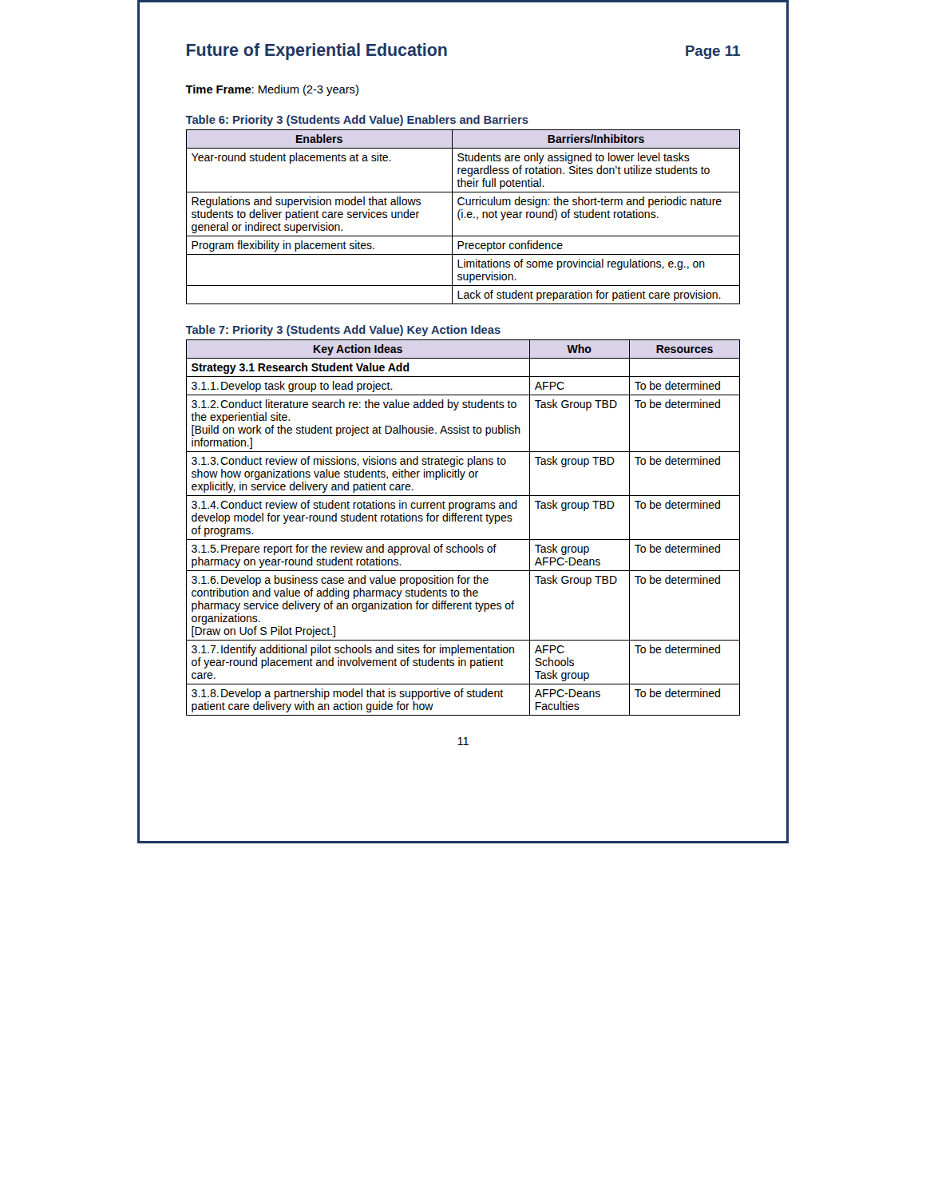Future of Experiential Education Page 11
Time Frame: Medium (2-3 years)
Table 6: Priority 3 (Students Add Value) Enablers and Barriers
| Enablers | Barriers/Inhibitors |
| --- | --- |
| Year-round student placements at a site. | Students are only assigned to lower level tasks regardless of rotation. Sites don’t utilize students to their full potential. |
| Regulations and supervision model that allows students to deliver patient care services under general or indirect supervision. | Curriculum design: the short-term and periodic nature (i.e., not year round) of student rotations. |
| Program flexibility in placement sites. | Preceptor confidence |
| | Limitations of some provincial regulations, e.g., on supervision. |
| | Lack of student preparation for patient care provision. |
Table 7: Priority 3 (Students Add Value) Key Action Ideas
| Key Action Ideas | Who | Resources |
| --- | --- | --- |
| Strategy 3.1 Research Student Value Add | | |
| 3.1.1. Develop task group to lead project. | AFPC | To be determined |
| 3.1.2. Conduct literature search re: the value added by students to the experiential site. [Build on work of the student project at Dalhousie. Assist to publish information.] | Task Group TBD | To be determined |
| 3.1.3. Conduct review of missions, visions and strategic plans to show how organizations value students, either implicitly or explicitly, in service delivery and patient care. | Task group TBD | To be determined |
| 3.1.4. Conduct review of student rotations in current programs and develop model for year-round student rotations for different types of programs. | Task group TBD | To be determined |
| 3.1.5. Prepare report for the review and approval of schools of pharmacy on year-round student rotations. | Task group AFPC-Deans | To be determined |
| 3.1.6. Develop a business case and value proposition for the contribution and value of adding pharmacy students to the pharmacy service delivery of an organization for different types of organizations. [Draw on Uof S Pilot Project.] | Task Group TBD | To be determined |
| 3.1.7. Identify additional pilot schools and sites for implementation of year-round placement and involvement of students in patient care. | AFPC Schools Task group | To be determined |
| 3.1.8. Develop a partnership model that is supportive of student patient care delivery with an action guide for how | AFPC-Deans Faculties | To be determined |
11